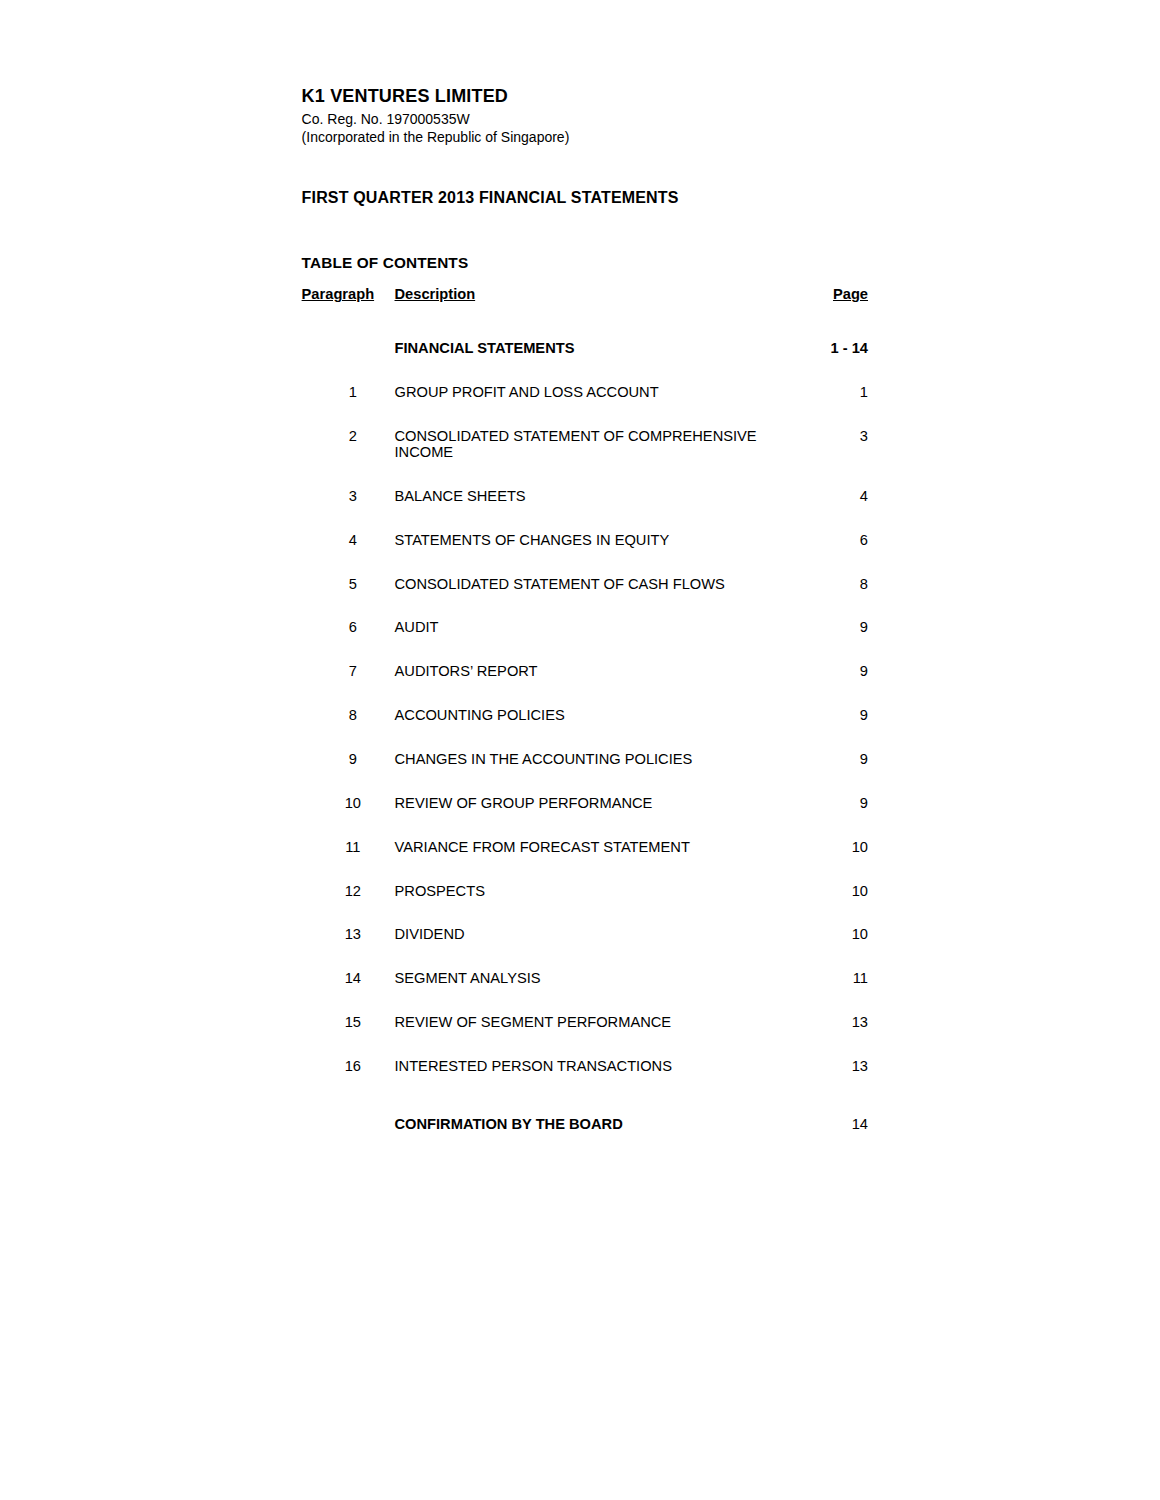K1 VENTURES LIMITED
Co. Reg. No. 197000535W
(Incorporated in the Republic of Singapore)
FIRST QUARTER 2013 FINANCIAL STATEMENTS
TABLE OF CONTENTS
| Paragraph | Description | Page |
| --- | --- | --- |
| | FINANCIAL STATEMENTS | 1 - 14 |
| 1 | GROUP PROFIT AND LOSS ACCOUNT | 1 |
| 2 | CONSOLIDATED STATEMENT OF COMPREHENSIVE INCOME | 3 |
| 3 | BALANCE SHEETS | 4 |
| 4 | STATEMENTS OF CHANGES IN EQUITY | 6 |
| 5 | CONSOLIDATED STATEMENT OF CASH FLOWS | 8 |
| 6 | AUDIT | 9 |
| 7 | AUDITORS’ REPORT | 9 |
| 8 | ACCOUNTING POLICIES | 9 |
| 9 | CHANGES IN THE ACCOUNTING POLICIES | 9 |
| 10 | REVIEW OF GROUP PERFORMANCE | 9 |
| 11 | VARIANCE FROM FORECAST STATEMENT | 10 |
| 12 | PROSPECTS | 10 |
| 13 | DIVIDEND | 10 |
| 14 | SEGMENT ANALYSIS | 11 |
| 15 | REVIEW OF SEGMENT PERFORMANCE | 13 |
| 16 | INTERESTED PERSON TRANSACTIONS | 13 |
| | CONFIRMATION BY THE BOARD | 14 |